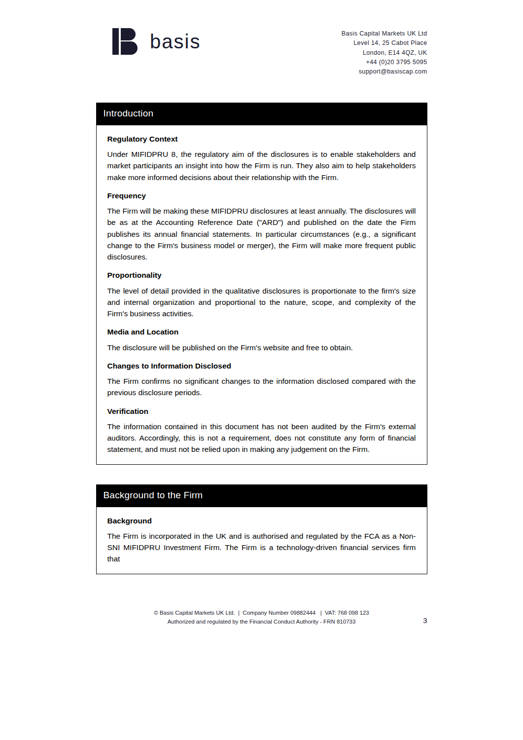basis
Basis Capital Markets UK Ltd
Level 14, 25 Cabot Place
London, E14 4QZ, UK
+44 (0)20 3795 5095
support@basiscap.com
Introduction
Regulatory Context
Under MIFIDPRU 8, the regulatory aim of the disclosures is to enable stakeholders and market participants an insight into how the Firm is run. They also aim to help stakeholders make more informed decisions about their relationship with the Firm.
Frequency
The Firm will be making these MIFIDPRU disclosures at least annually. The disclosures will be as at the Accounting Reference Date ("ARD") and published on the date the Firm publishes its annual financial statements. In particular circumstances (e.g., a significant change to the Firm's business model or merger), the Firm will make more frequent public disclosures.
Proportionality
The level of detail provided in the qualitative disclosures is proportionate to the firm's size and internal organization and proportional to the nature, scope, and complexity of the Firm's business activities.
Media and Location
The disclosure will be published on the Firm's website and free to obtain.
Changes to Information Disclosed
The Firm confirms no significant changes to the information disclosed compared with the previous disclosure periods.
Verification
The information contained in this document has not been audited by the Firm's external auditors. Accordingly, this is not a requirement, does not constitute any form of financial statement, and must not be relied upon in making any judgement on the Firm.
Background to the Firm
Background
The Firm is incorporated in the UK and is authorised and regulated by the FCA as a Non-SNI MIFIDPRU Investment Firm. The Firm is a technology-driven financial services firm that
© Basis Capital Markets UK Ltd. | Company Number 09882444 | VAT: 768 098 123
Authorized and regulated by the Financial Conduct Authority - FRN 810733
3